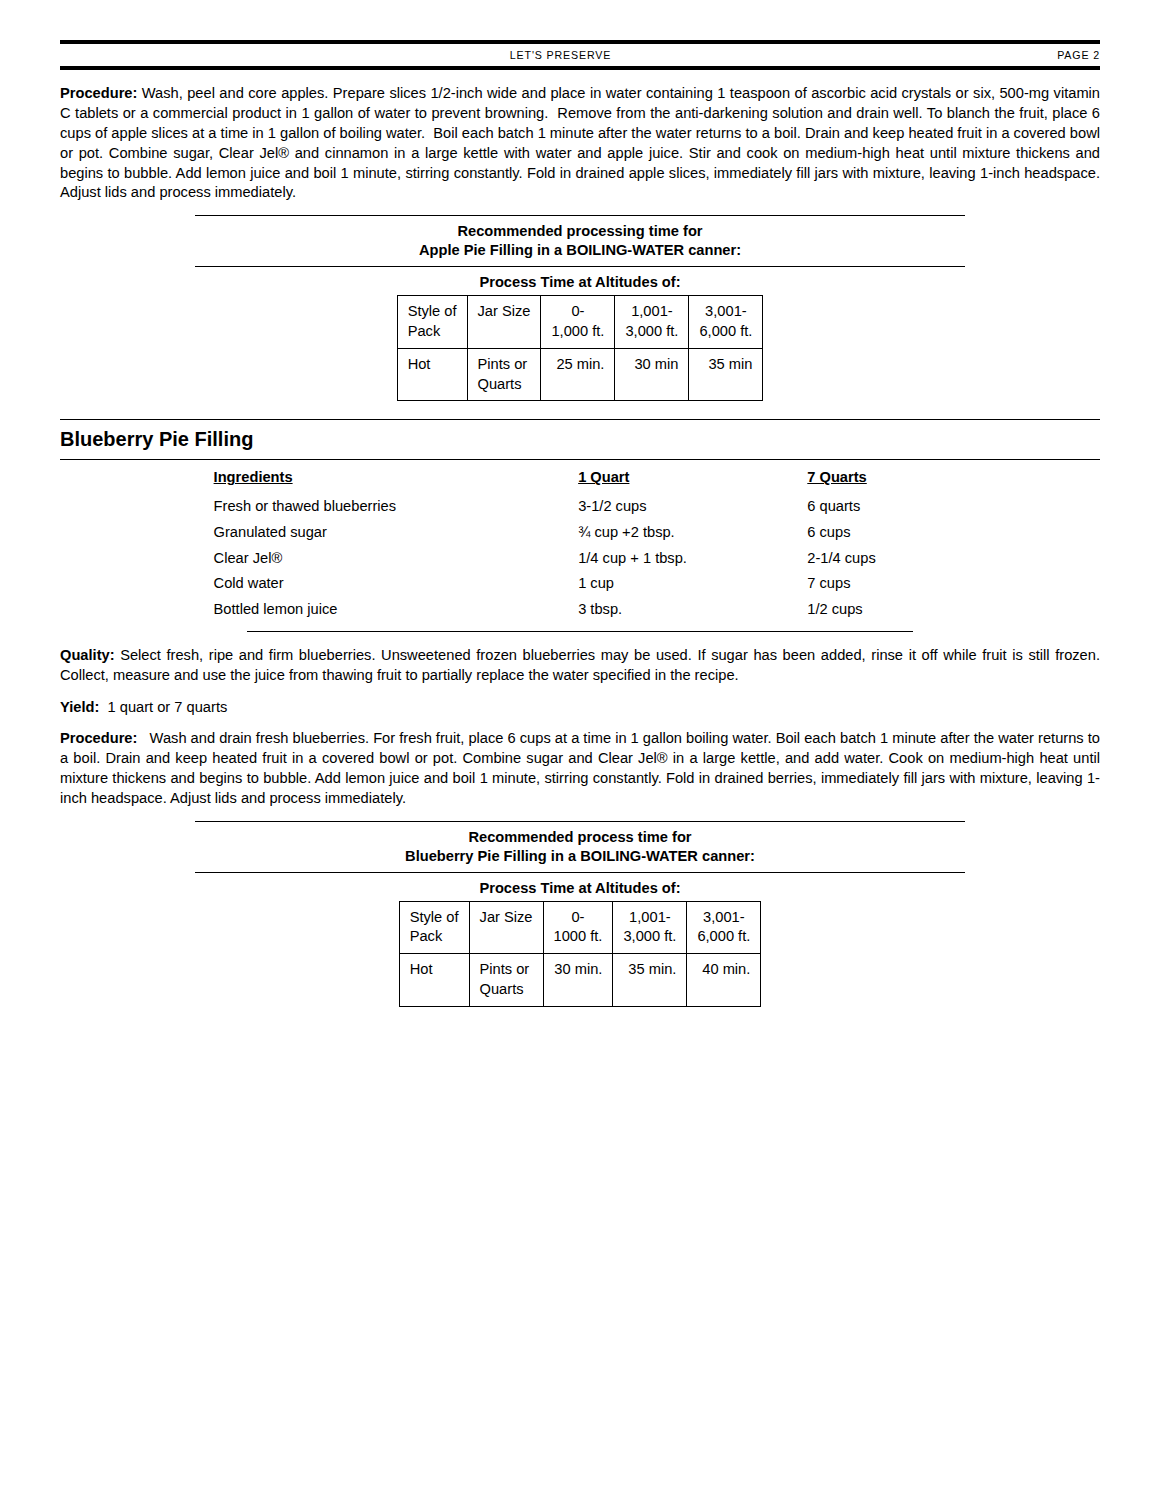LET'S PRESERVE
PAGE 2
Procedure: Wash, peel and core apples. Prepare slices 1/2-inch wide and place in water containing 1 teaspoon of ascorbic acid crystals or six, 500-mg vitamin C tablets or a commercial product in 1 gallon of water to prevent browning. Remove from the anti-darkening solution and drain well. To blanch the fruit, place 6 cups of apple slices at a time in 1 gallon of boiling water. Boil each batch 1 minute after the water returns to a boil. Drain and keep heated fruit in a covered bowl or pot. Combine sugar, Clear Jel® and cinnamon in a large kettle with water and apple juice. Stir and cook on medium-high heat until mixture thickens and begins to bubble. Add lemon juice and boil 1 minute, stirring constantly. Fold in drained apple slices, immediately fill jars with mixture, leaving 1-inch headspace. Adjust lids and process immediately.
Recommended processing time for
Apple Pie Filling in a BOILING-WATER canner:
Process Time at Altitudes of:
| Style of Pack | Jar Size | 0- 1,000 ft. | 1,001- 3,000 ft. | 3,001- 6,000 ft. |
| Hot | Pints or Quarts | 25 min. | 30 min | 35 min |
Blueberry Pie Filling
| Ingredients | 1 Quart | 7 Quarts |
| --- | --- | --- |
| Fresh or thawed blueberries | 3-1/2 cups | 6 quarts |
| Granulated sugar | ¾ cup +2 tbsp. | 6 cups |
| Clear Jel® | 1/4 cup + 1 tbsp. | 2-1/4 cups |
| Cold water | 1 cup | 7 cups |
| Bottled lemon juice | 3 tbsp. | 1/2 cups |
Quality: Select fresh, ripe and firm blueberries. Unsweetened frozen blueberries may be used. If sugar has been added, rinse it off while fruit is still frozen. Collect, measure and use the juice from thawing fruit to partially replace the water specified in the recipe.
Yield: 1 quart or 7 quarts
Procedure: Wash and drain fresh blueberries. For fresh fruit, place 6 cups at a time in 1 gallon boiling water. Boil each batch 1 minute after the water returns to a boil. Drain and keep heated fruit in a covered bowl or pot. Combine sugar and Clear Jel® in a large kettle, and add water. Cook on medium-high heat until mixture thickens and begins to bubble. Add lemon juice and boil 1 minute, stirring constantly. Fold in drained berries, immediately fill jars with mixture, leaving 1-inch headspace. Adjust lids and process immediately.
Recommended process time for
Blueberry Pie Filling in a BOILING-WATER canner:
Process Time at Altitudes of:
| Style of Pack | Jar Size | 0- 1000 ft. | 1,001- 3,000 ft. | 3,001- 6,000 ft. |
| Hot | Pints or Quarts | 30 min. | 35 min. | 40 min. |